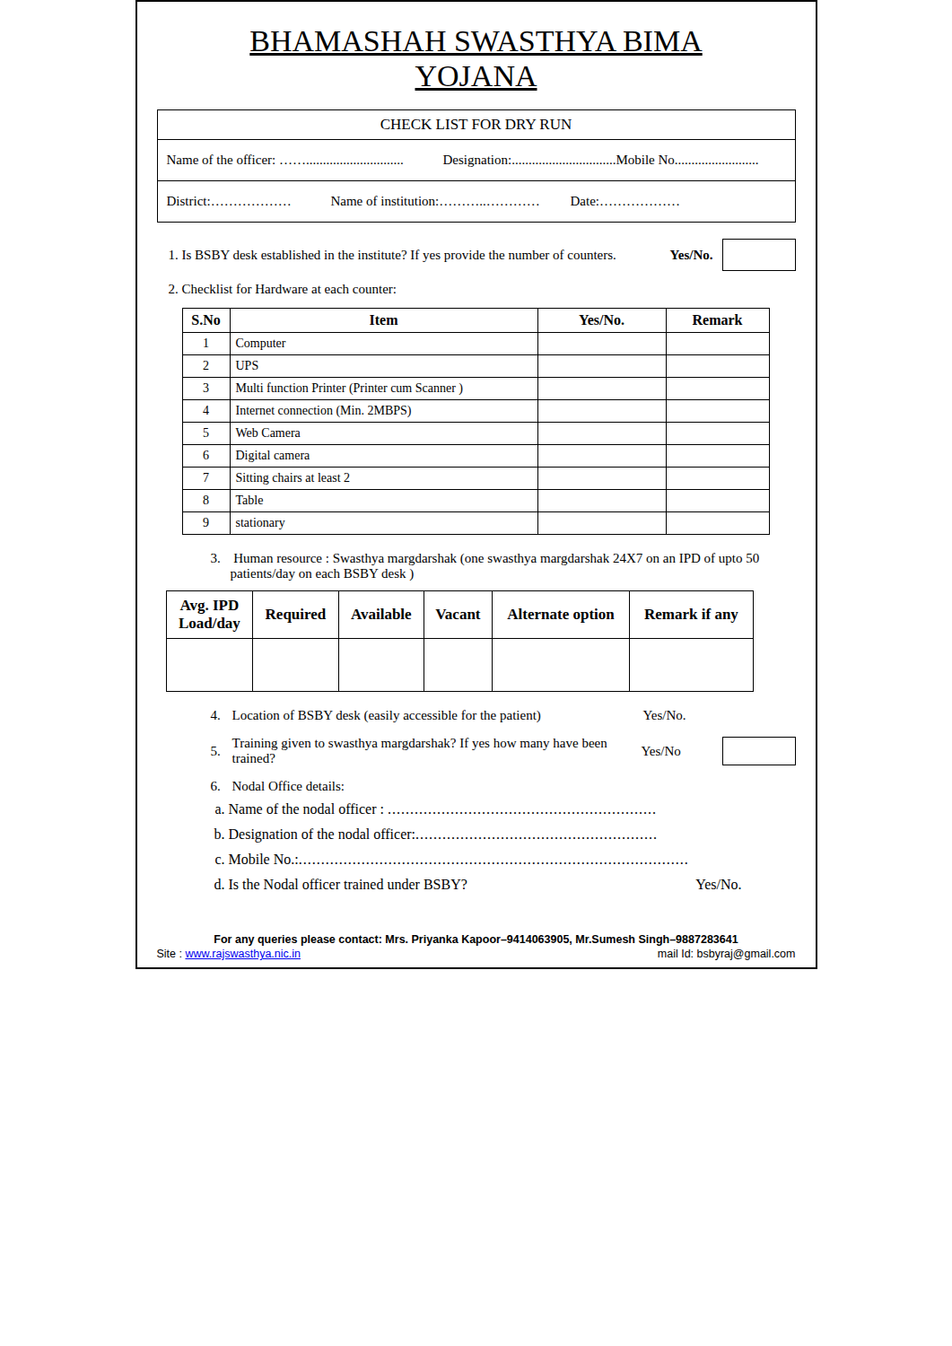BHAMASHAH SWASTHYA BIMA
YOJANA
CHECK LIST FOR DRY RUN
Name of the officer: ……............................. Designation:...............................Mobile No.........................
District:……………… Name of institution:………..………… Date:………………
Is BSBY desk established in the institute? If yes provide the number of counters. Yes/No.
Checklist for Hardware at each counter:
| S.No | Item | Yes/No. | Remark |
| --- | --- | --- | --- |
| 1 | Computer | | |
| 2 | UPS | | |
| 3 | Multi function Printer (Printer cum Scanner ) | | |
| 4 | Internet connection (Min. 2MBPS) | | |
| 5 | Web Camera | | |
| 6 | Digital camera | | |
| 7 | Sitting chairs at least 2 | | |
| 8 | Table | | |
| 9 | stationary | | |
3. Human resource : Swasthya margdarshak (one swasthya margdarshak 24X7 on an IPD of upto 50
patients/day on each BSBY desk )
| Avg. IPD Load/day | Required | Available | Vacant | Alternate option | Remark if any |
| --- | --- | --- | --- | --- | --- |
4. Location of BSBY desk (easily accessible for the patient) Yes/No.
5. Training given to swasthya margdarshak? If yes how many have been trained? Yes/No
6. Nodal Office details:
Name of the nodal officer : ............................................................
Designation of the nodal officer:......................................................
Mobile No.:.......................................................................................
Is the Nodal officer trained under BSBY? Yes/No.
For any queries please contact: Mrs. Priyanka Kapoor–9414063905, Mr.Sumesh Singh–9887283641
Site : www.rajswasthya.nic.in mail Id: bsbyraj@gmail.com